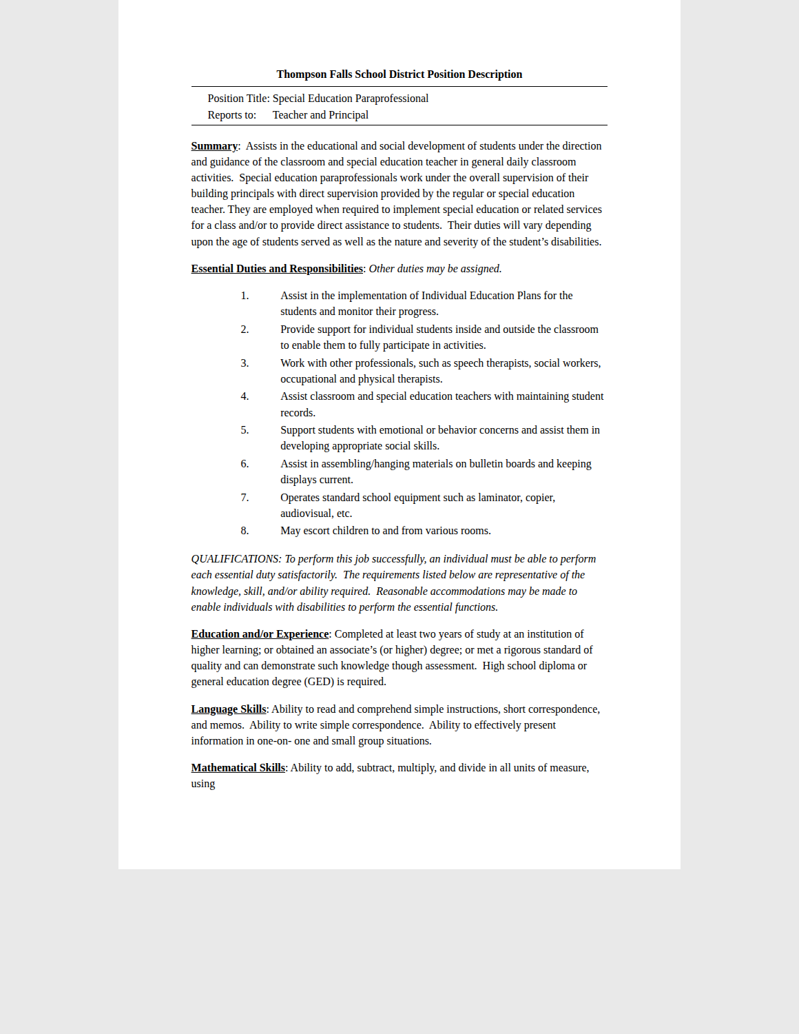Thompson Falls School District Position Description
| Position Title: | Special Education Paraprofessional |
| Reports to: | Teacher and Principal |
Summary: Assists in the educational and social development of students under the direction and guidance of the classroom and special education teacher in general daily classroom activities. Special education paraprofessionals work under the overall supervision of their building principals with direct supervision provided by the regular or special education teacher. They are employed when required to implement special education or related services for a class and/or to provide direct assistance to students. Their duties will vary depending upon the age of students served as well as the nature and severity of the student’s disabilities.
Essential Duties and Responsibilities: Other duties may be assigned.
Assist in the implementation of Individual Education Plans for the students and monitor their progress.
Provide support for individual students inside and outside the classroom to enable them to fully participate in activities.
Work with other professionals, such as speech therapists, social workers, occupational and physical therapists.
Assist classroom and special education teachers with maintaining student records.
Support students with emotional or behavior concerns and assist them in developing appropriate social skills.
Assist in assembling/hanging materials on bulletin boards and keeping displays current.
Operates standard school equipment such as laminator, copier, audiovisual, etc.
May escort children to and from various rooms.
QUALIFICATIONS: To perform this job successfully, an individual must be able to perform each essential duty satisfactorily. The requirements listed below are representative of the knowledge, skill, and/or ability required. Reasonable accommodations may be made to enable individuals with disabilities to perform the essential functions.
Education and/or Experience: Completed at least two years of study at an institution of higher learning; or obtained an associate’s (or higher) degree; or met a rigorous standard of quality and can demonstrate such knowledge though assessment. High school diploma or general education degree (GED) is required.
Language Skills: Ability to read and comprehend simple instructions, short correspondence, and memos. Ability to write simple correspondence. Ability to effectively present information in one-on- one and small group situations.
Mathematical Skills: Ability to add, subtract, multiply, and divide in all units of measure, using